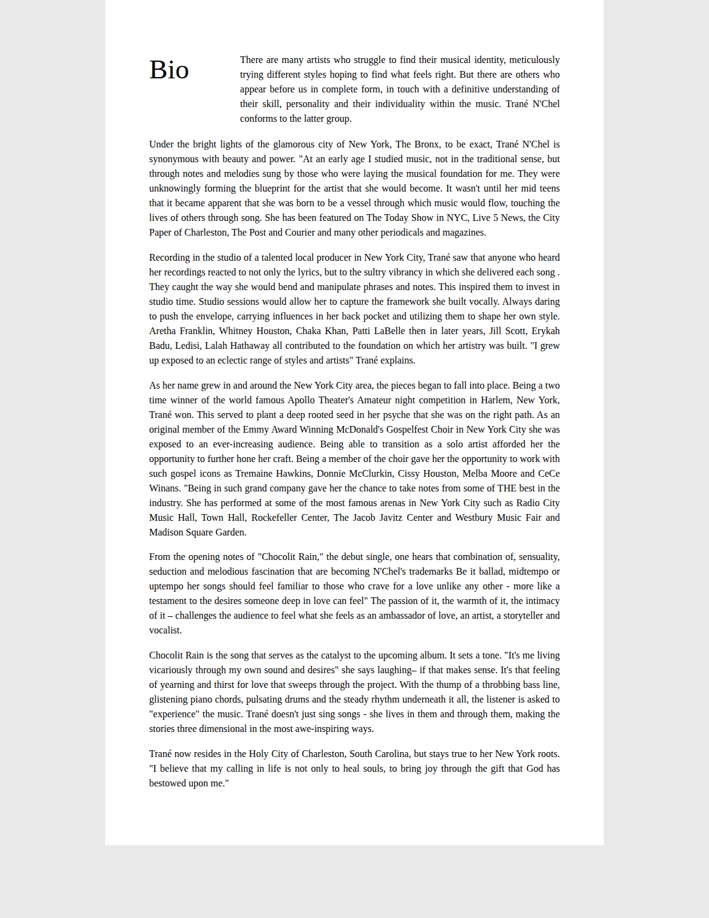Bio
There are many artists who struggle to find their musical identity, meticulously trying different styles hoping to find what feels right. But there are others who appear before us in complete form, in touch with a definitive understanding of their skill, personality and their individuality within the music. Trané N'Chel conforms to the latter group.
Under the bright lights of the glamorous city of New York, The Bronx, to be exact, Trané N'Chel is synonymous with beauty and power. "At an early age I studied music, not in the traditional sense, but through notes and melodies sung by those who were laying the musical foundation for me. They were unknowingly forming the blueprint for the artist that she would become. It wasn't until her mid teens that it became apparent that she was born to be a vessel through which music would flow, touching the lives of others through song. She has been featured on The Today Show in NYC, Live 5 News, the City Paper of Charleston, The Post and Courier and many other periodicals and magazines.
Recording in the studio of a talented local producer in New York City, Trané saw that anyone who heard her recordings reacted to not only the lyrics, but to the sultry vibrancy in which she delivered each song . They caught the way she would bend and manipulate phrases and notes. This inspired them to invest in studio time. Studio sessions would allow her to capture the framework she built vocally. Always daring to push the envelope, carrying influences in her back pocket and utilizing them to shape her own style. Aretha Franklin, Whitney Houston, Chaka Khan, Patti LaBelle then in later years, Jill Scott, Erykah Badu, Ledisi, Lalah Hathaway all contributed to the foundation on which her artistry was built. "I grew up exposed to an eclectic range of styles and artists" Trané explains.
As her name grew in and around the New York City area, the pieces began to fall into place. Being a two time winner of the world famous Apollo Theater's Amateur night competition in Harlem, New York, Trané won. This served to plant a deep rooted seed in her psyche that she was on the right path. As an original member of the Emmy Award Winning McDonald's Gospelfest Choir in New York City she was exposed to an ever-increasing audience. Being able to transition as a solo artist afforded her the opportunity to further hone her craft. Being a member of the choir gave her the opportunity to work with such gospel icons as Tremaine Hawkins, Donnie McClurkin, Cissy Houston, Melba Moore and CeCe Winans. "Being in such grand company gave her the chance to take notes from some of THE best in the industry. She has performed at some of the most famous arenas in New York City such as Radio City Music Hall, Town Hall, Rockefeller Center, The Jacob Javitz Center and Westbury Music Fair and Madison Square Garden.
From the opening notes of "Chocolit Rain," the debut single, one hears that combination of, sensuality, seduction and melodious fascination that are becoming N'Chel's trademarks Be it ballad, midtempo or uptempo her songs should feel familiar to those who crave for a love unlike any other - more like a testament to the desires someone deep in love can feel" The passion of it, the warmth of it, the intimacy of it – challenges the audience to feel what she feels as an ambassador of love, an artist, a storyteller and vocalist.
Chocolit Rain is the song that serves as the catalyst to the upcoming album. It sets a tone. "It's me living vicariously through my own sound and desires" she says laughing– if that makes sense. It's that feeling of yearning and thirst for love that sweeps through the project. With the thump of a throbbing bass line, glistening piano chords, pulsating drums and the steady rhythm underneath it all, the listener is asked to "experience" the music. Trané doesn't just sing songs - she lives in them and through them, making the stories three dimensional in the most awe-inspiring ways.
Trané now resides in the Holy City of Charleston, South Carolina, but stays true to her New York roots. "I believe that my calling in life is not only to heal souls, to bring joy through the gift that God has bestowed upon me."